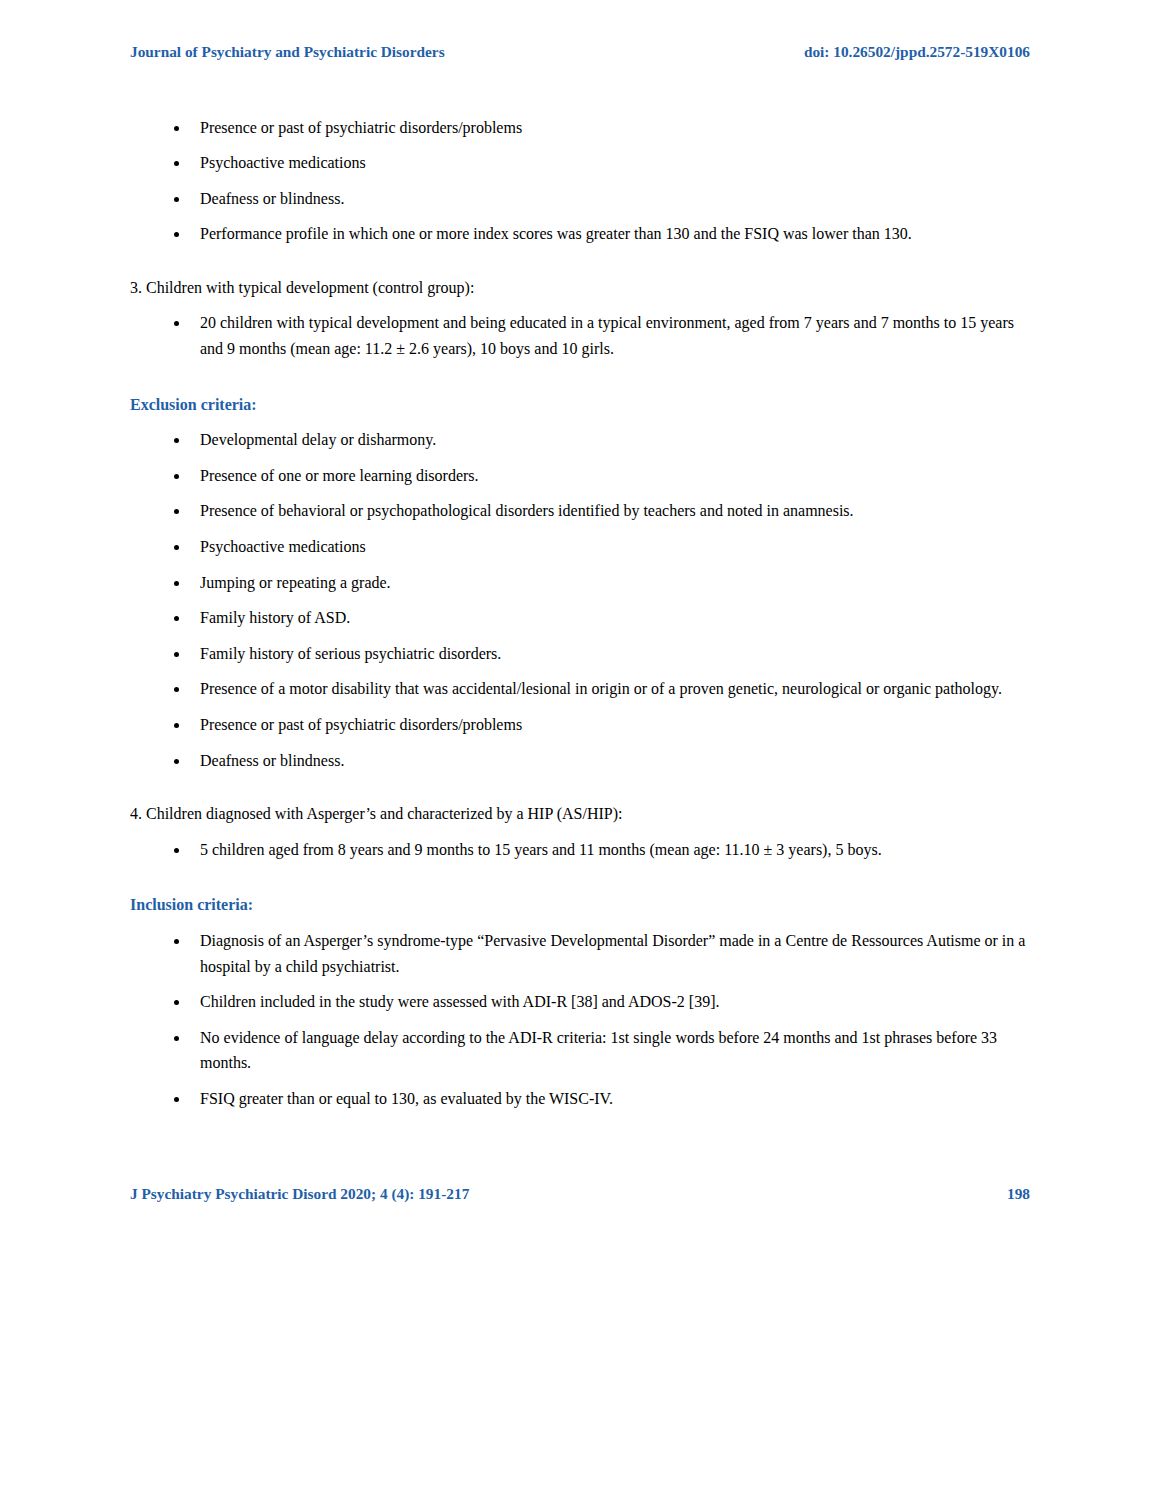Journal of Psychiatry and Psychiatric Disorders
doi: 10.26502/jppd.2572-519X0106
Presence or past of psychiatric disorders/problems
Psychoactive medications
Deafness or blindness.
Performance profile in which one or more index scores was greater than 130 and the FSIQ was lower than 130.
3. Children with typical development (control group):
20 children with typical development and being educated in a typical environment, aged from 7 years and 7 months to 15 years and 9 months (mean age: 11.2 ± 2.6 years), 10 boys and 10 girls.
Exclusion criteria:
Developmental delay or disharmony.
Presence of one or more learning disorders.
Presence of behavioral or psychopathological disorders identified by teachers and noted in anamnesis.
Psychoactive medications
Jumping or repeating a grade.
Family history of ASD.
Family history of serious psychiatric disorders.
Presence of a motor disability that was accidental/lesional in origin or of a proven genetic, neurological or organic pathology.
Presence or past of psychiatric disorders/problems
Deafness or blindness.
4. Children diagnosed with Asperger’s and characterized by a HIP (AS/HIP):
5 children aged from 8 years and 9 months to 15 years and 11 months (mean age: 11.10 ± 3 years), 5 boys.
Inclusion criteria:
Diagnosis of an Asperger’s syndrome-type “Pervasive Developmental Disorder” made in a Centre de Ressources Autisme or in a hospital by a child psychiatrist.
Children included in the study were assessed with ADI-R [38] and ADOS-2 [39].
No evidence of language delay according to the ADI-R criteria: 1st single words before 24 months and 1st phrases before 33 months.
FSIQ greater than or equal to 130, as evaluated by the WISC-IV.
J Psychiatry Psychiatric Disord 2020; 4 (4): 191-217
198